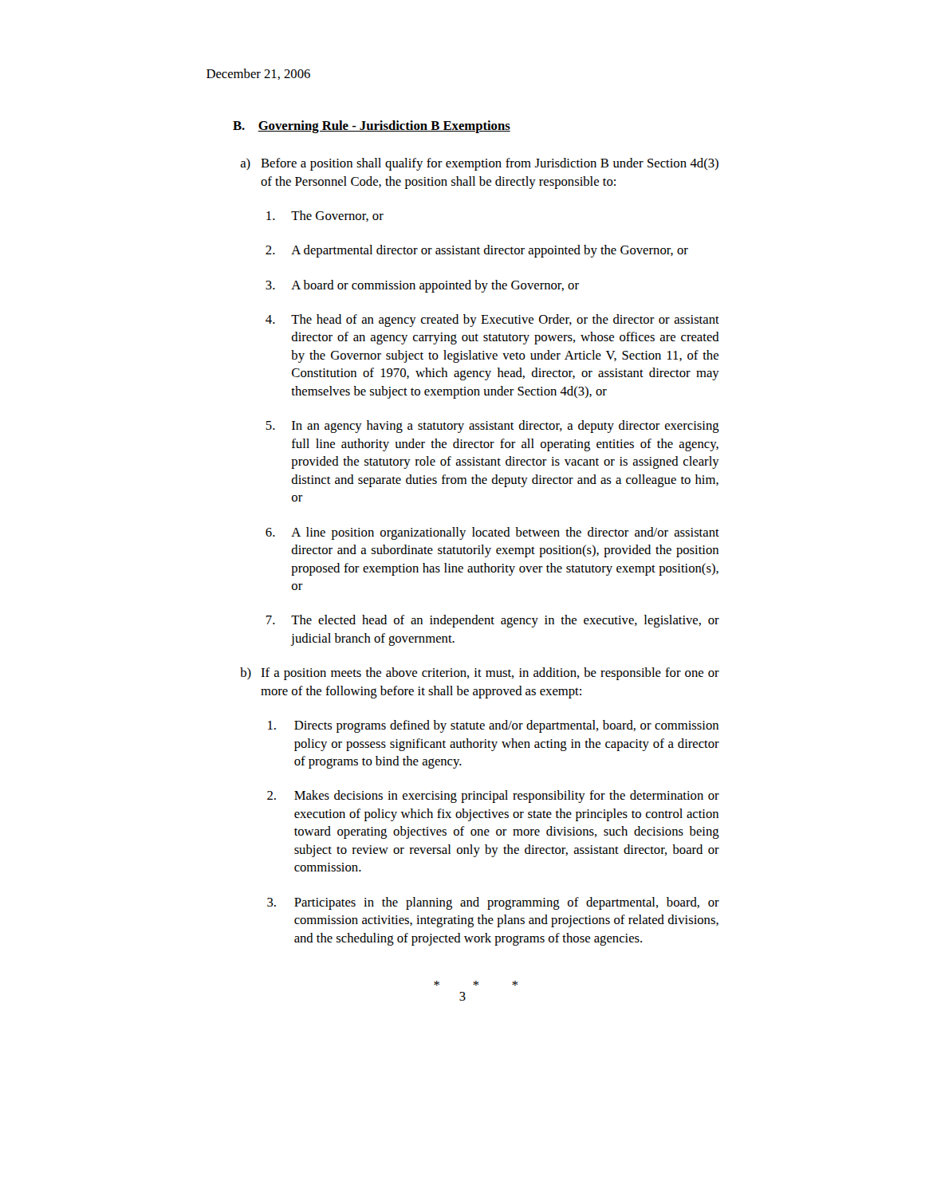December 21, 2006
B. Governing Rule - Jurisdiction B Exemptions
a)
Before a position shall qualify for exemption from Jurisdiction B under Section 4d(3) of the Personnel Code, the position shall be directly responsible to:
1. The Governor, or
2. A departmental director or assistant director appointed by the Governor, or
3. A board or commission appointed by the Governor, or
4. The head of an agency created by Executive Order, or the director or assistant director of an agency carrying out statutory powers, whose offices are created by the Governor subject to legislative veto under Article V, Section 11, of the Constitution of 1970, which agency head, director, or assistant director may themselves be subject to exemption under Section 4d(3), or
5. In an agency having a statutory assistant director, a deputy director exercising full line authority under the director for all operating entities of the agency, provided the statutory role of assistant director is vacant or is assigned clearly distinct and separate duties from the deputy director and as a colleague to him, or
6. A line position organizationally located between the director and/or assistant director and a subordinate statutorily exempt position(s), provided the position proposed for exemption has line authority over the statutory exempt position(s), or
7. The elected head of an independent agency in the executive, legislative, or judicial branch of government.
b)
If a position meets the above criterion, it must, in addition, be responsible for one or more of the following before it shall be approved as exempt:
1. Directs programs defined by statute and/or departmental, board, or commission policy or possess significant authority when acting in the capacity of a director of programs to bind the agency.
2. Makes decisions in exercising principal responsibility for the determination or execution of policy which fix objectives or state the principles to control action toward operating objectives of one or more divisions, such decisions being subject to review or reversal only by the director, assistant director, board or commission.
3. Participates in the planning and programming of departmental, board, or commission activities, integrating the plans and projections of related divisions, and the scheduling of projected work programs of those agencies.
* * *
3